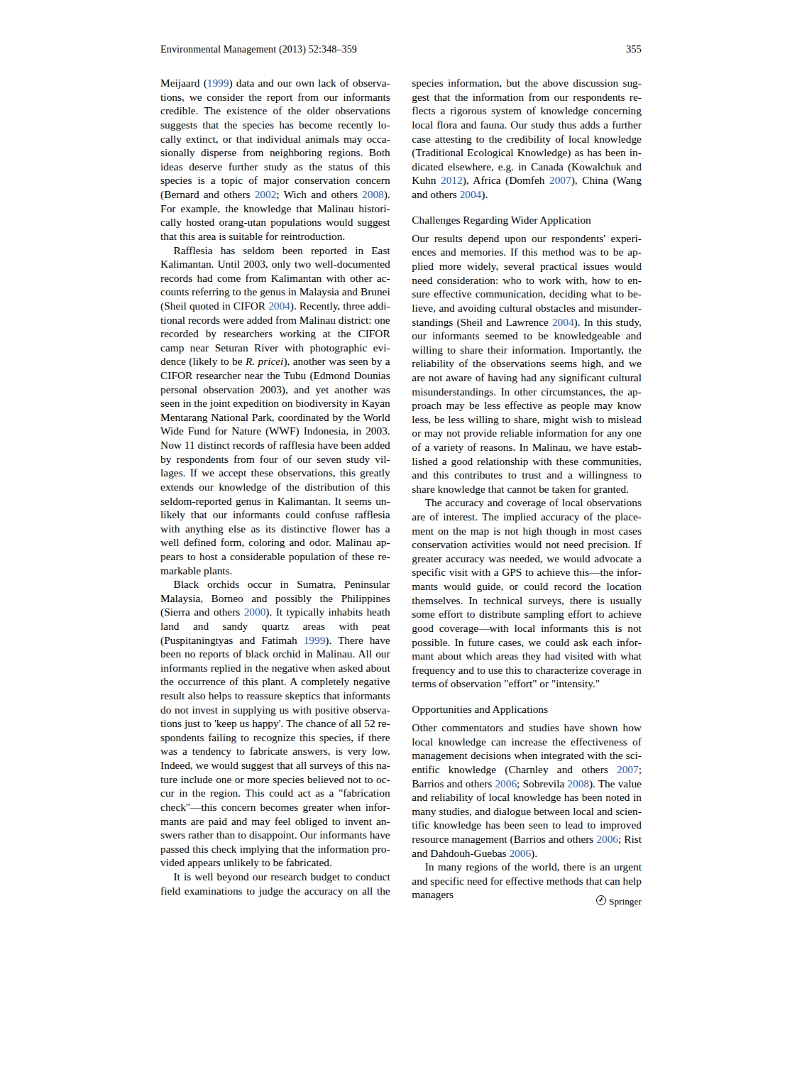Environmental Management (2013) 52:348–359 355
Meijaard (1999) data and our own lack of observations, we consider the report from our informants credible. The existence of the older observations suggests that the species has become recently locally extinct, or that individual animals may occasionally disperse from neighboring regions. Both ideas deserve further study as the status of this species is a topic of major conservation concern (Bernard and others 2002; Wich and others 2008). For example, the knowledge that Malinau historically hosted orang-utan populations would suggest that this area is suitable for reintroduction.
Rafflesia has seldom been reported in East Kalimantan. Until 2003, only two well-documented records had come from Kalimantan with other accounts referring to the genus in Malaysia and Brunei (Sheil quoted in CIFOR 2004). Recently, three additional records were added from Malinau district: one recorded by researchers working at the CIFOR camp near Seturan River with photographic evidence (likely to be R. pricei), another was seen by a CIFOR researcher near the Tubu (Edmond Dounias personal observation 2003), and yet another was seen in the joint expedition on biodiversity in Kayan Mentarang National Park, coordinated by the World Wide Fund for Nature (WWF) Indonesia, in 2003. Now 11 distinct records of rafflesia have been added by respondents from four of our seven study villages. If we accept these observations, this greatly extends our knowledge of the distribution of this seldom-reported genus in Kalimantan. It seems unlikely that our informants could confuse rafflesia with anything else as its distinctive flower has a well defined form, coloring and odor. Malinau appears to host a considerable population of these remarkable plants.
Black orchids occur in Sumatra, Peninsular Malaysia, Borneo and possibly the Philippines (Sierra and others 2000). It typically inhabits heath land and sandy quartz areas with peat (Puspitaningtyas and Fatimah 1999). There have been no reports of black orchid in Malinau. All our informants replied in the negative when asked about the occurrence of this plant. A completely negative result also helps to reassure skeptics that informants do not invest in supplying us with positive observations just to 'keep us happy'. The chance of all 52 respondents failing to recognize this species, if there was a tendency to fabricate answers, is very low. Indeed, we would suggest that all surveys of this nature include one or more species believed not to occur in the region. This could act as a "fabrication check"—this concern becomes greater when informants are paid and may feel obliged to invent answers rather than to disappoint. Our informants have passed this check implying that the information provided appears unlikely to be fabricated.
It is well beyond our research budget to conduct field examinations to judge the accuracy on all the species information, but the above discussion suggest that the information from our respondents reflects a rigorous system of knowledge concerning local flora and fauna. Our study thus adds a further case attesting to the credibility of local knowledge (Traditional Ecological Knowledge) as has been indicated elsewhere, e.g. in Canada (Kowalchuk and Kuhn 2012), Africa (Domfeh 2007), China (Wang and others 2004).
Challenges Regarding Wider Application
Our results depend upon our respondents' experiences and memories. If this method was to be applied more widely, several practical issues would need consideration: who to work with, how to ensure effective communication, deciding what to believe, and avoiding cultural obstacles and misunderstandings (Sheil and Lawrence 2004). In this study, our informants seemed to be knowledgeable and willing to share their information. Importantly, the reliability of the observations seems high, and we are not aware of having had any significant cultural misunderstandings. In other circumstances, the approach may be less effective as people may know less, be less willing to share, might wish to mislead or may not provide reliable information for any one of a variety of reasons. In Malinau, we have established a good relationship with these communities, and this contributes to trust and a willingness to share knowledge that cannot be taken for granted.
The accuracy and coverage of local observations are of interest. The implied accuracy of the placement on the map is not high though in most cases conservation activities would not need precision. If greater accuracy was needed, we would advocate a specific visit with a GPS to achieve this—the informants would guide, or could record the location themselves. In technical surveys, there is usually some effort to distribute sampling effort to achieve good coverage—with local informants this is not possible. In future cases, we could ask each informant about which areas they had visited with what frequency and to use this to characterize coverage in terms of observation "effort" or "intensity."
Opportunities and Applications
Other commentators and studies have shown how local knowledge can increase the effectiveness of management decisions when integrated with the scientific knowledge (Charnley and others 2007; Barrios and others 2006; Sobrevila 2008). The value and reliability of local knowledge has been noted in many studies, and dialogue between local and scientific knowledge has been seen to lead to improved resource management (Barrios and others 2006; Rist and Dahdouh-Guebas 2006).
In many regions of the world, there is an urgent and specific need for effective methods that can help managers
Springer